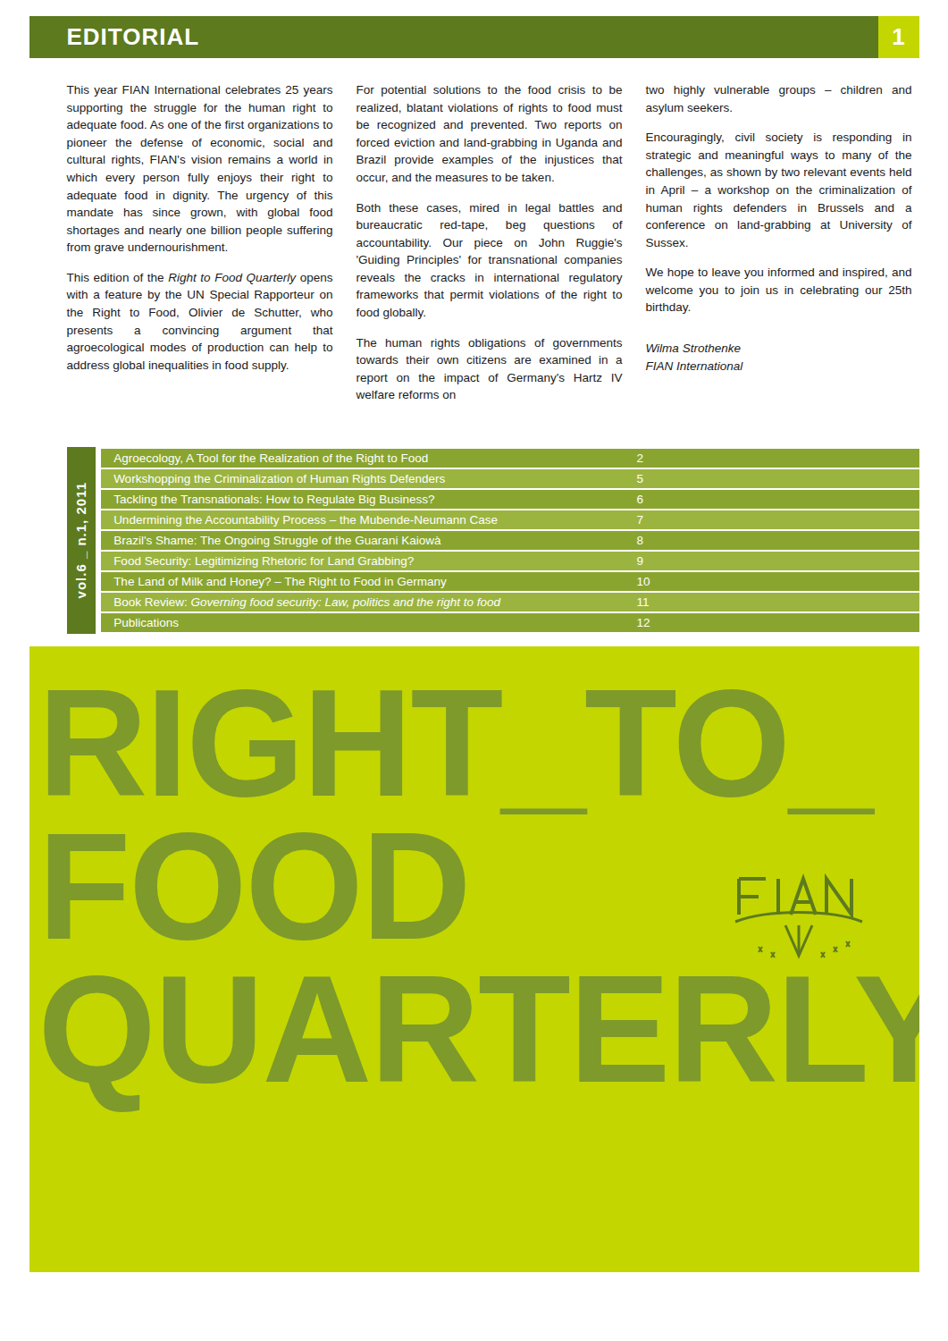EDITORIAL
1
This year FIAN International celebrates 25 years supporting the struggle for the human right to adequate food. As one of the first organizations to pioneer the defense of economic, social and cultural rights, FIAN's vision remains a world in which every person fully enjoys their right to adequate food in dignity. The urgency of this mandate has since grown, with global food shortages and nearly one billion people suffering from grave undernourishment.
This edition of the Right to Food Quarterly opens with a feature by the UN Special Rapporteur on the Right to Food, Olivier de Schutter, who presents a convincing argument that agroecological modes of production can help to address global inequalities in food supply.
For potential solutions to the food crisis to be realized, blatant violations of rights to food must be recognized and prevented. Two reports on forced eviction and land-grabbing in Uganda and Brazil provide examples of the injustices that occur, and the measures to be taken.
Both these cases, mired in legal battles and bureaucratic red-tape, beg questions of accountability. Our piece on John Ruggie's 'Guiding Principles' for transnational companies reveals the cracks in international regulatory frameworks that permit violations of the right to food globally.
The human rights obligations of governments towards their own citizens are examined in a report on the impact of Germany's Hartz IV welfare reforms on
two highly vulnerable groups – children and asylum seekers.
Encouragingly, civil society is responding in strategic and meaningful ways to many of the challenges, as shown by two relevant events held in April – a workshop on the criminalization of human rights defenders in Brussels and a conference on land-grabbing at University of Sussex.
We hope to leave you informed and inspired, and welcome you to join us in celebrating our 25th birthday.
Wilma Strothenke FIAN International
vol.6 _ n.1, 2011
| Agroecology, A Tool for the Realization of the Right to Food | 2 |
| Workshopping the Criminalization of Human Rights Defenders | 5 |
| Tackling the Transnationals: How to Regulate Big Business? | 6 |
| Undermining the Accountability Process – the Mubende-Neumann Case | 7 |
| Brazil's Shame: The Ongoing Struggle of the Guarani Kaiowà | 8 |
| Food Security: Legitimizing Rhetoric for Land Grabbing? | 9 |
| The Land of Milk and Honey? – The Right to Food in Germany | 10 |
| Book Review: Governing food security: Law, politics and the right to food | 11 |
| Publications | 12 |
RIGHT_TO_
FOOD
QUARTERLY